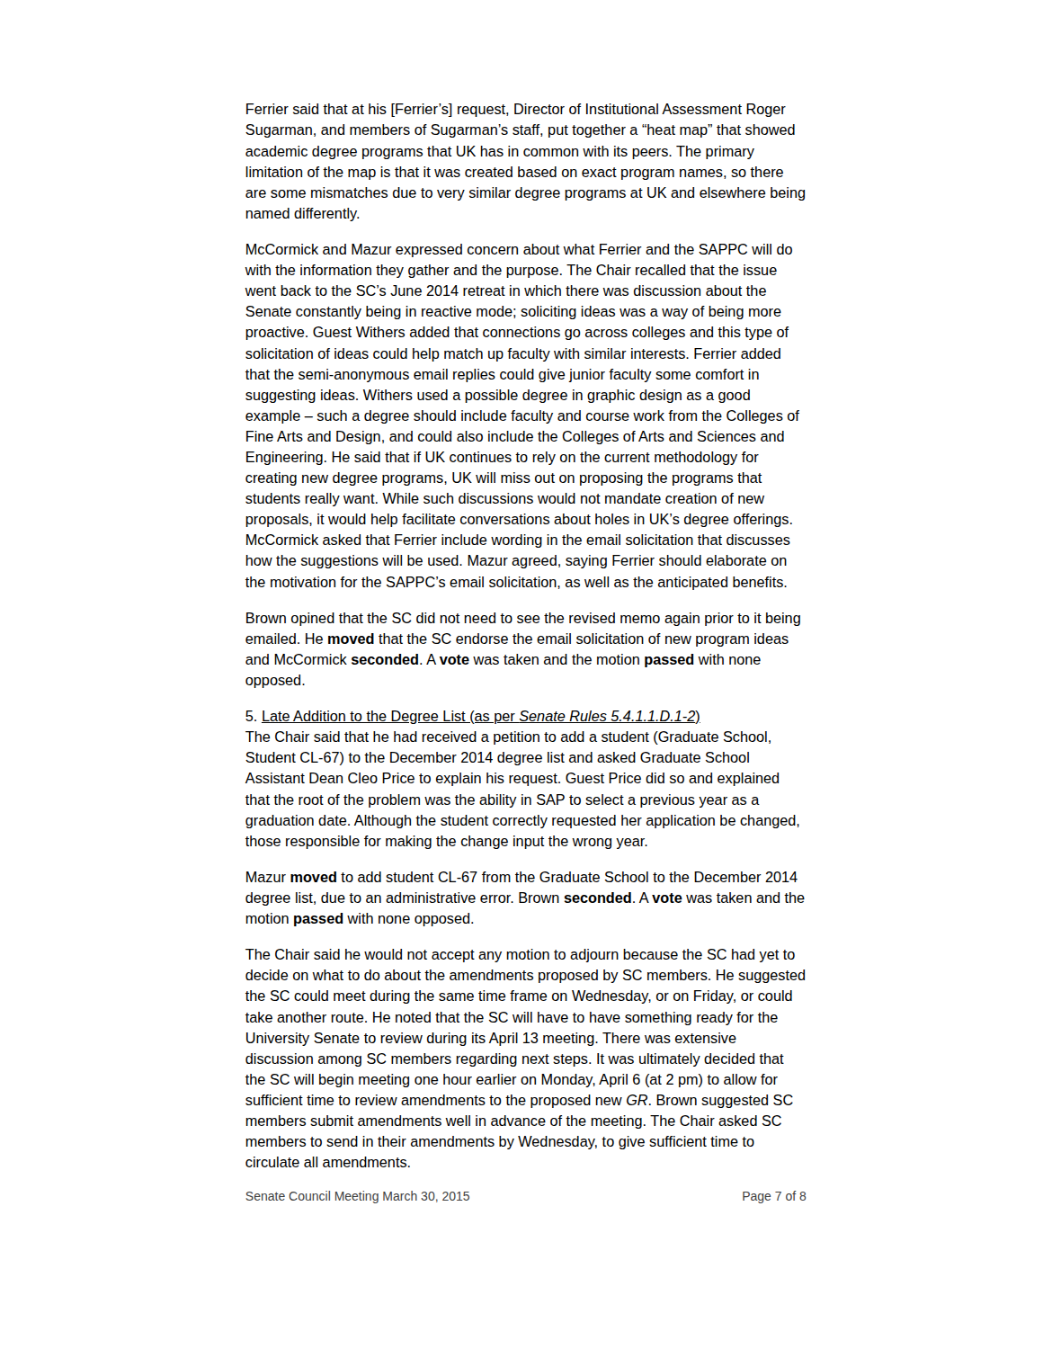Ferrier said that at his [Ferrier’s] request, Director of Institutional Assessment Roger Sugarman, and members of Sugarman’s staff, put together a “heat map” that showed academic degree programs that UK has in common with its peers. The primary limitation of the map is that it was created based on exact program names, so there are some mismatches due to very similar degree programs at UK and elsewhere being named differently.
McCormick and Mazur expressed concern about what Ferrier and the SAPPC will do with the information they gather and the purpose. The Chair recalled that the issue went back to the SC’s June 2014 retreat in which there was discussion about the Senate constantly being in reactive mode; soliciting ideas was a way of being more proactive. Guest Withers added that connections go across colleges and this type of solicitation of ideas could help match up faculty with similar interests. Ferrier added that the semi-anonymous email replies could give junior faculty some comfort in suggesting ideas. Withers used a possible degree in graphic design as a good example – such a degree should include faculty and course work from the Colleges of Fine Arts and Design, and could also include the Colleges of Arts and Sciences and Engineering. He said that if UK continues to rely on the current methodology for creating new degree programs, UK will miss out on proposing the programs that students really want. While such discussions would not mandate creation of new proposals, it would help facilitate conversations about holes in UK’s degree offerings. McCormick asked that Ferrier include wording in the email solicitation that discusses how the suggestions will be used. Mazur agreed, saying Ferrier should elaborate on the motivation for the SAPPC’s email solicitation, as well as the anticipated benefits.
Brown opined that the SC did not need to see the revised memo again prior to it being emailed. He moved that the SC endorse the email solicitation of new program ideas and McCormick seconded. A vote was taken and the motion passed with none opposed.
5. Late Addition to the Degree List (as per Senate Rules 5.4.1.1.D.1-2)
The Chair said that he had received a petition to add a student (Graduate School, Student CL-67) to the December 2014 degree list and asked Graduate School Assistant Dean Cleo Price to explain his request. Guest Price did so and explained that the root of the problem was the ability in SAP to select a previous year as a graduation date. Although the student correctly requested her application be changed, those responsible for making the change input the wrong year.
Mazur moved to add student CL-67 from the Graduate School to the December 2014 degree list, due to an administrative error. Brown seconded. A vote was taken and the motion passed with none opposed.
The Chair said he would not accept any motion to adjourn because the SC had yet to decide on what to do about the amendments proposed by SC members. He suggested the SC could meet during the same time frame on Wednesday, or on Friday, or could take another route. He noted that the SC will have to have something ready for the University Senate to review during its April 13 meeting. There was extensive discussion among SC members regarding next steps. It was ultimately decided that the SC will begin meeting one hour earlier on Monday, April 6 (at 2 pm) to allow for sufficient time to review amendments to the proposed new GR. Brown suggested SC members submit amendments well in advance of the meeting. The Chair asked SC members to send in their amendments by Wednesday, to give sufficient time to circulate all amendments.
Senate Council Meeting March 30, 2015 Page 7 of 8